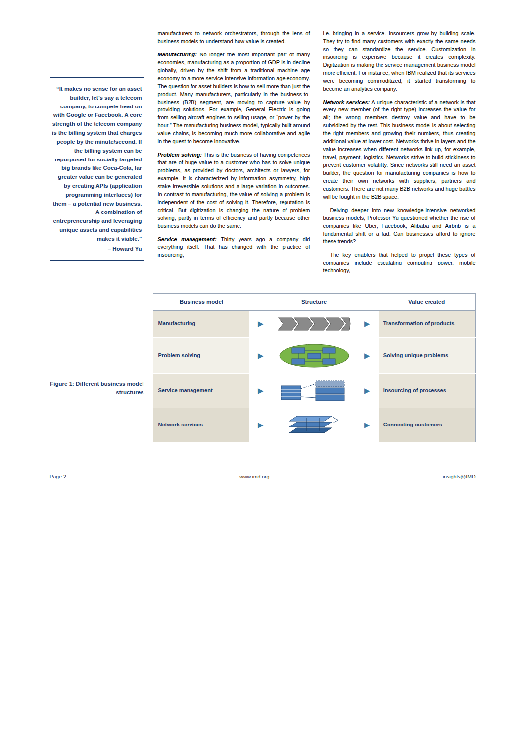“It makes no sense for an asset builder, let’s say a telecom company, to compete head on with Google or Facebook. A core strength of the telecom company is the billing system that charges people by the minute/second. If the billing system can be repurposed for socially targeted big brands like Coca-Cola, far greater value can be generated by creating APIs (application programming interfaces) for them – a potential new business. A combination of entrepreneurship and leveraging unique assets and capabilities makes it viable.” – Howard Yu
manufacturers to network orchestrators, through the lens of business models to understand how value is created.
Manufacturing: No longer the most important part of many economies, manufacturing as a proportion of GDP is in decline globally, driven by the shift from a traditional machine age economy to a more service-intensive information age economy. The question for asset builders is how to sell more than just the product. Many manufacturers, particularly in the business-to-business (B2B) segment, are moving to capture value by providing solutions. For example, General Electric is going from selling aircraft engines to selling usage, or “power by the hour.” The manufacturing business model, typically built around value chains, is becoming much more collaborative and agile in the quest to become innovative.
Problem solving: This is the business of having competences that are of huge value to a customer who has to solve unique problems, as provided by doctors, architects or lawyers, for example. It is characterized by information asymmetry, high stake irreversible solutions and a large variation in outcomes. In contrast to manufacturing, the value of solving a problem is independent of the cost of solving it. Therefore, reputation is critical. But digitization is changing the nature of problem solving, partly in terms of efficiency and partly because other business models can do the same.
Service management: Thirty years ago a company did everything itself. That has changed with the practice of insourcing,
i.e. bringing in a service. Insourcers grow by building scale. They try to find many customers with exactly the same needs so they can standardize the service. Customization in insourcing is expensive because it creates complexity. Digitization is making the service management business model more efficient. For instance, when IBM realized that its services were becoming commoditized, it started transforming to become an analytics company.
Network services: A unique characteristic of a network is that every new member (of the right type) increases the value for all; the wrong members destroy value and have to be subsidized by the rest. This business model is about selecting the right members and growing their numbers, thus creating additional value at lower cost. Networks thrive in layers and the value increases when different networks link up, for example, travel, payment, logistics. Networks strive to build stickiness to prevent customer volatility. Since networks still need an asset builder, the question for manufacturing companies is how to create their own networks with suppliers, partners and customers. There are not many B2B networks and huge battles will be fought in the B2B space.
Delving deeper into new knowledge-intensive networked business models, Professor Yu questioned whether the rise of companies like Uber, Facebook, Alibaba and Airbnb is a fundamental shift or a fad. Can businesses afford to ignore these trends?
The key enablers that helped to propel these types of companies include escalating computing power, mobile technology,
Figure 1: Different business model structures
| Business model | | Structure | | Value created |
| --- | --- | --- | --- | --- |
| Manufacturing | ▶ | | ▶ | Transformation of products |
| Problem solving | ▶ | | ▶ | Solving unique problems |
| Service management | ▶ | | ▶ | Insourcing of processes |
| Network services | ▶ | | ▶ | Connecting customers |
Page 2 www.imd.org insights@IMD